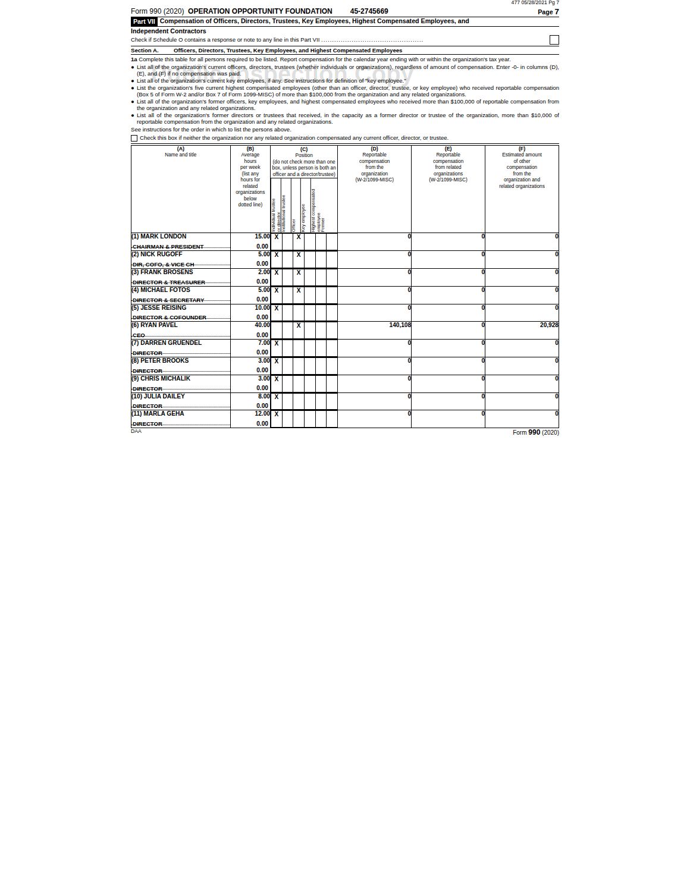477 05/28/2021 Pg 7
Form 990 (2020) OPERATION OPPORTUNITY FOUNDATION 45-2745669
Page 7
Part VII
Compensation of Officers, Directors, Trustees, Key Employees, Highest Compensated Employees, and
Independent Contractors
Check if Schedule O contains a response or note to any line in this Part VII ...............................................
Section A.
Officers, Directors, Trustees, Key Employees, and Highest Compensated Employees
1a Complete this table for all persons required to be listed. Report compensation for the calendar year ending with or within the organization's tax year.
●
List all of the organization's current officers, directors, trustees (whether individuals or organizations), regardless of amount of compensation. Enter -0- in columns (D), (E), and (F) if no compensation was paid.
●
List all of the organization's current key employees, if any. See instructions for definition of "key employee."
●
List the organization's five current highest compensated employees (other than an officer, director, trustee, or key employee) who received reportable compensation (Box 5 of Form W-2 and/or Box 7 of Form 1099-MISC) of more than $100,000 from the organization and any related organizations.
●
List all of the organization's former officers, key employees, and highest compensated employees who received more than $100,000 of reportable compensation from the organization and any related organizations.
●
List all of the organization's former directors or trustees that received, in the capacity as a former director or trustee of the organization, more than $10,000 of reportable compensation from the organization and any related organizations.
See instructions for the order in which to list the persons above.
Check this box if neither the organization nor any related organization compensated any current officer, director, or trustee.
| (A) Name and title | (B) Average hours per week (list any hours for related organizations below dotted line) | (C) Position (do not check more than one box, unless person is both an officer and a director/trustee) Individual trustee or director Institutional trustee Officer Key employee Highest compensated employee Former | (D) Reportable compensation from the organization (W-2/1099-MISC) | (E) Reportable compensation from related organizations (W-2/1099-MISC) | (F) Estimated amount of other compensation from the organization and related organizations |
| (1) MARK LONDON CHAIRMAN & PRESIDENT | 15.00 0.00 | / X / / X / / / / | 0 | 0 | 0 |
| (2) NICK RUGOFF DIR, COFO, & VICE CH | 5.00 0.00 | / X / / X / / / / | 0 | 0 | 0 |
| (3) FRANK BROSENS DIRECTOR & TREASURER | 2.00 0.00 | / X / / X / / / / | 0 | 0 | 0 |
| (4) MICHAEL FOTOS DIRECTOR & SECRETARY | 5.00 0.00 | / X / / X / / / / | 0 | 0 | 0 |
| (5) JESSE REISING DIRECTOR & COFOUNDER | 10.00 0.00 | / X / / / / / / | 0 | 0 | 0 |
| (6) RYAN PAVEL CEO | 40.00 0.00 | / / / X / / / / | 140,108 | 0 | 20,928 |
| (7) DARREN GRUENDEL DIRECTOR | 7.00 0.00 | / X / / / / / / | 0 | 0 | 0 |
| (8) PETER BROOKS DIRECTOR | 3.00 0.00 | / X / / / / / / | 0 | 0 | 0 |
| (9) CHRIS MICHALIK DIRECTOR | 3.00 0.00 | / X / / / / / / | 0 | 0 | 0 |
| (10) JULIA DAILEY DIRECTOR | 8.00 0.00 | / X / / / / / / | 0 | 0 | 0 |
| (11) MARLA GEHA DIRECTOR | 12.00 0.00 | / X / / / / / / | 0 | 0 | 0 |
DAA
Form 990 (2020)
Public Inspection Copy